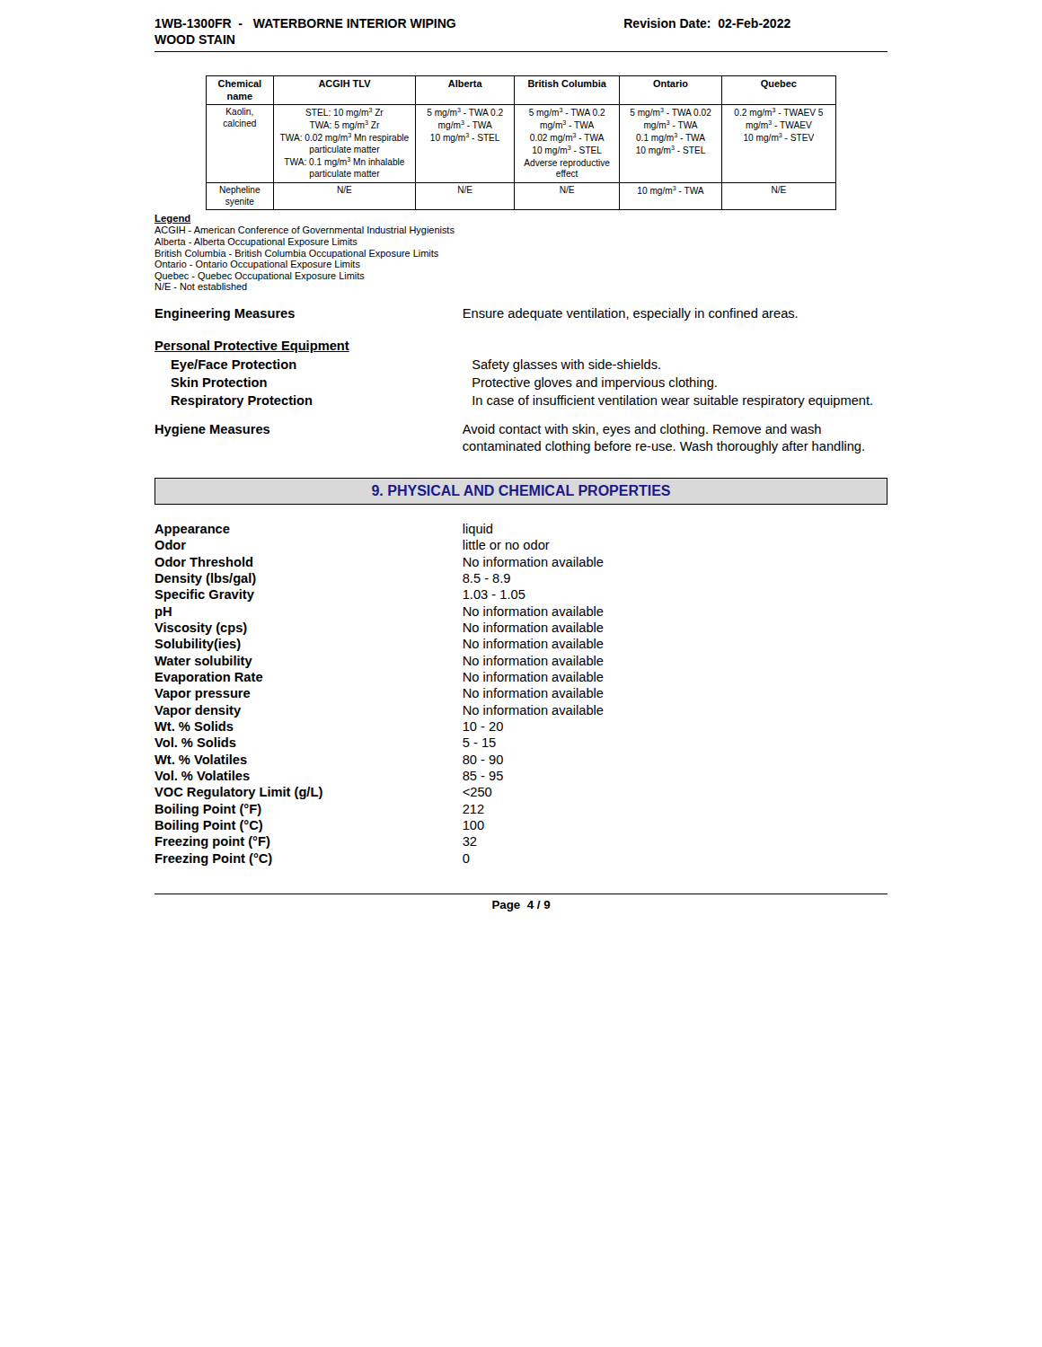1WB-1300FR - WATERBORNE INTERIOR WIPING
WOOD STAIN
Revision Date: 02-Feb-2022
| Chemical name | ACGIH TLV | Alberta | British Columbia | Ontario | Quebec |
| --- | --- | --- | --- | --- | --- |
| Kaolin, calcined | STEL: 10 mg/m 3 Zr TWA: 5 mg/m 3 Zr TWA: 0.02 mg/m 3 Mn respirable particulate matter TWA: 0.1 mg/m 3 Mn inhalable particulate matter | 5 mg/m 3 - TWA 0.2 mg/m 3 - TWA 10 mg/m 3 - STEL | 5 mg/m 3 - TWA 0.2 mg/m 3 - TWA 0.02 mg/m 3 - TWA 10 mg/m 3 - STEL Adverse reproductive effect | 5 mg/m 3 - TWA 0.02 mg/m 3 - TWA 0.1 mg/m 3 - TWA 10 mg/m 3 - STEL | 0.2 mg/m 3 - TWAEV 5 mg/m 3 - TWAEV 10 mg/m 3 - STEV |
| Nepheline syenite | N/E | N/E | N/E | 10 mg/m 3 - TWA | N/E |
Legend
ACGIH - American Conference of Governmental Industrial Hygienists
Alberta - Alberta Occupational Exposure Limits
British Columbia - British Columbia Occupational Exposure Limits
Ontario - Ontario Occupational Exposure Limits
Quebec - Quebec Occupational Exposure Limits
N/E - Not established
Engineering Measures
Ensure adequate ventilation, especially in confined areas.
Personal Protective Equipment
Eye/Face Protection
Safety glasses with side-shields.
Skin Protection
Protective gloves and impervious clothing.
Respiratory Protection
In case of insufficient ventilation wear suitable respiratory equipment.
Hygiene Measures
Avoid contact with skin, eyes and clothing. Remove and wash contaminated clothing before re-use. Wash thoroughly after handling.
9. PHYSICAL AND CHEMICAL PROPERTIES
| Appearance | liquid |
| Odor | little or no odor |
| Odor Threshold | No information available |
| Density (lbs/gal) | 8.5 - 8.9 |
| Specific Gravity | 1.03 - 1.05 |
| pH | No information available |
| Viscosity (cps) | No information available |
| Solubility(ies) | No information available |
| Water solubility | No information available |
| Evaporation Rate | No information available |
| Vapor pressure | No information available |
| Vapor density | No information available |
| Wt. % Solids | 10 - 20 |
| Vol. % Solids | 5 - 15 |
| Wt. % Volatiles | 80 - 90 |
| Vol. % Volatiles | 85 - 95 |
| VOC Regulatory Limit (g/L) | <250 |
| Boiling Point (°F) | 212 |
| Boiling Point (°C) | 100 |
| Freezing point (°F) | 32 |
| Freezing Point (°C) | 0 |
Page 4 / 9